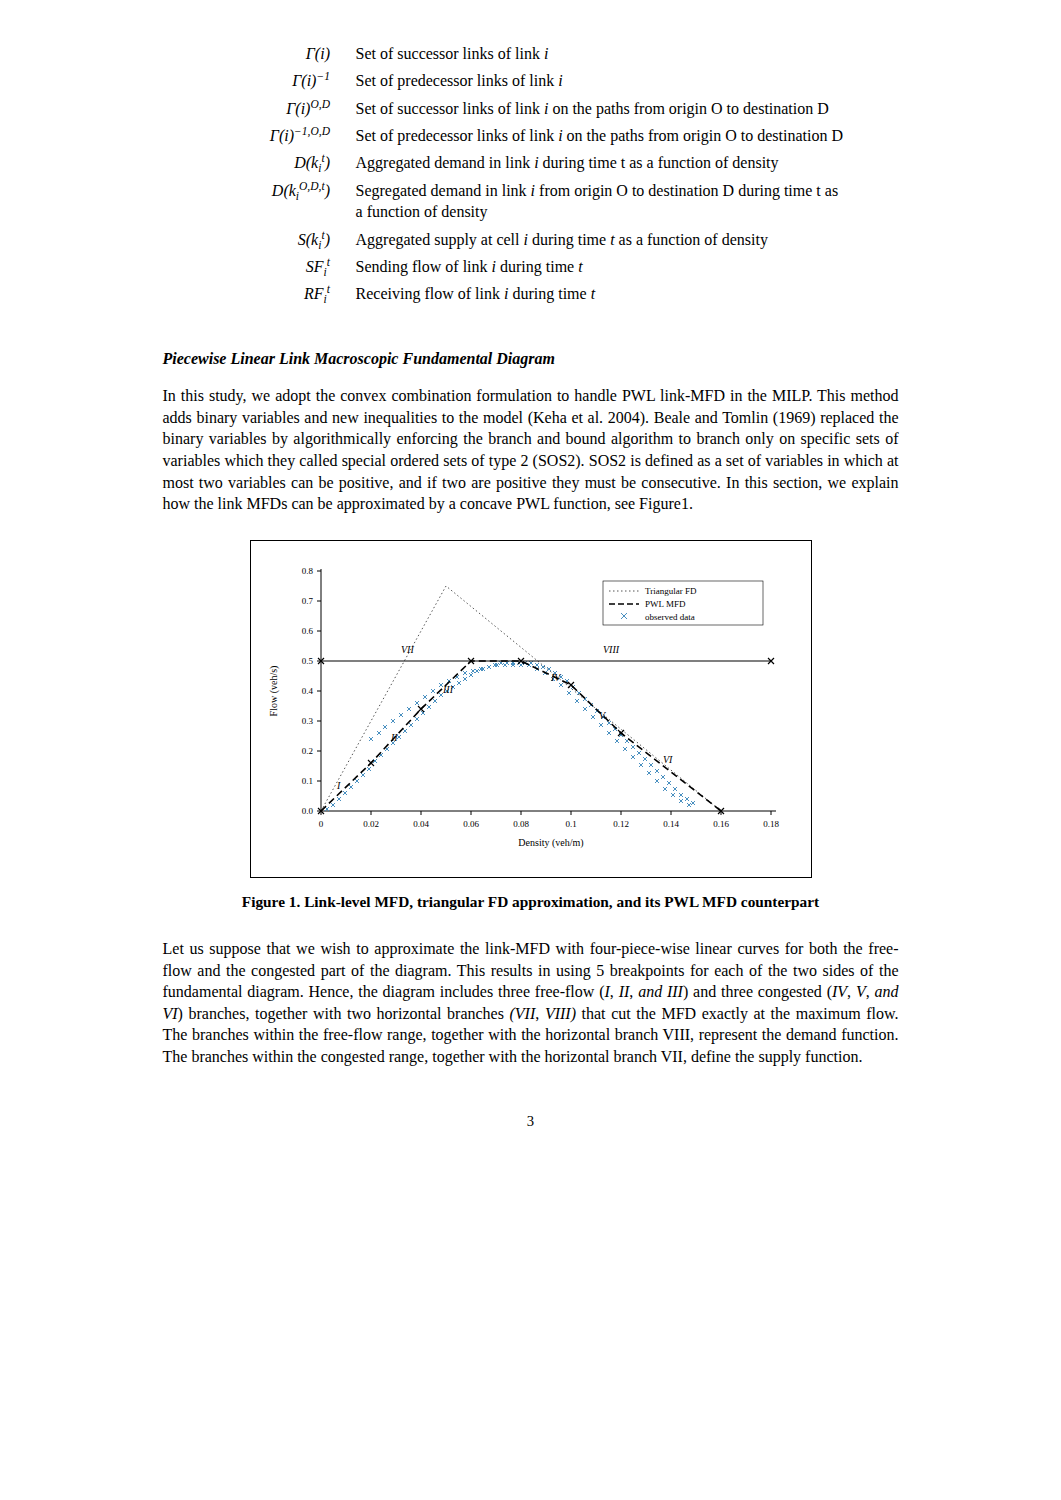| Γ( i ) | Set of successor links of link i |
| Γ( i ) −1 | Set of predecessor links of link i |
| Γ( i ) O,D | Set of successor links of link i on the paths from origin O to destination D |
| Γ( i ) −1,O,D | Set of predecessor links of link i on the paths from origin O to destination D |
| D( k i t ) | Aggregated demand in link i during time t as a function of density |
| D( k i O,D,t ) | Segregated demand in link i from origin O to destination D during time t as a function of density |
| S( k i t ) | Aggregated supply at cell i during time t as a function of density |
| SF i t | Sending flow of link i during time t |
| RF i t | Receiving flow of link i during time t |
Piecewise Linear Link Macroscopic Fundamental Diagram
In this study, we adopt the convex combination formulation to handle PWL link-MFD in the MILP. This method adds binary variables and new inequalities to the model (Keha et al. 2004). Beale and Tomlin (1969) replaced the binary variables by algorithmically enforcing the branch and bound algorithm to branch only on specific sets of variables which they called special ordered sets of type 2 (SOS2). SOS2 is defined as a set of variables in which at most two variables can be positive, and if two are positive they must be consecutive. In this section, we explain how the link MFDs can be approximated by a concave PWL function, see Figure1.
0.0 0.1 0.2 0.3 0.4 0.5 0.6 0.7 0.8 0 0.02 0.04 0.06 0.08 0.1 0.12 0.14 0.16 0.18 Density (veh/m) Flow (veh/s) I II III IV V VI VII VIII Triangular FD PWL MFD observed data
Figure 1. Link-level MFD, triangular FD approximation, and its PWL MFD counterpart
Let us suppose that we wish to approximate the link-MFD with four-piece-wise linear curves for both the free-flow and the congested part of the diagram. This results in using 5 breakpoints for each of the two sides of the fundamental diagram. Hence, the diagram includes three free-flow (I, II, and III) and three congested (IV, V, and VI) branches, together with two horizontal branches (VII, VIII) that cut the MFD exactly at the maximum flow. The branches within the free-flow range, together with the horizontal branch VIII, represent the demand function. The branches within the congested range, together with the horizontal branch VII, define the supply function.
3